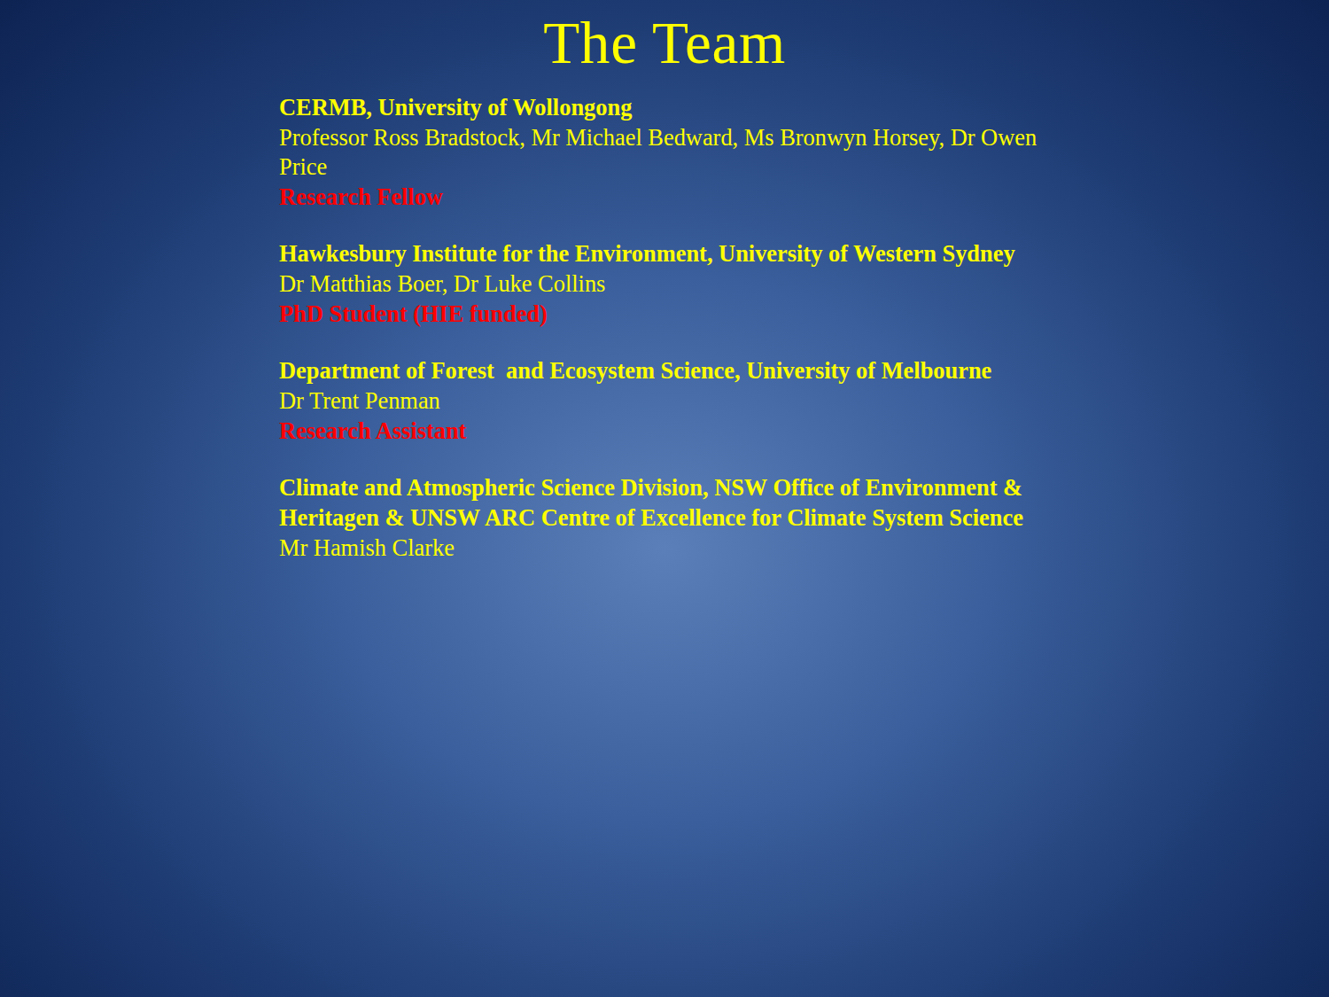The Team
CERMB, University of Wollongong
Professor Ross Bradstock, Mr Michael Bedward, Ms Bronwyn Horsey, Dr Owen Price
Research Fellow
Hawkesbury Institute for the Environment, University of Western Sydney
Dr Matthias Boer, Dr Luke Collins
PhD Student (HIE funded)
Department of Forest and Ecosystem Science, University of Melbourne
Dr Trent Penman
Research Assistant
Climate and Atmospheric Science Division, NSW Office of Environment & Heritagen & UNSW ARC Centre of Excellence for Climate System Science
Mr Hamish Clarke